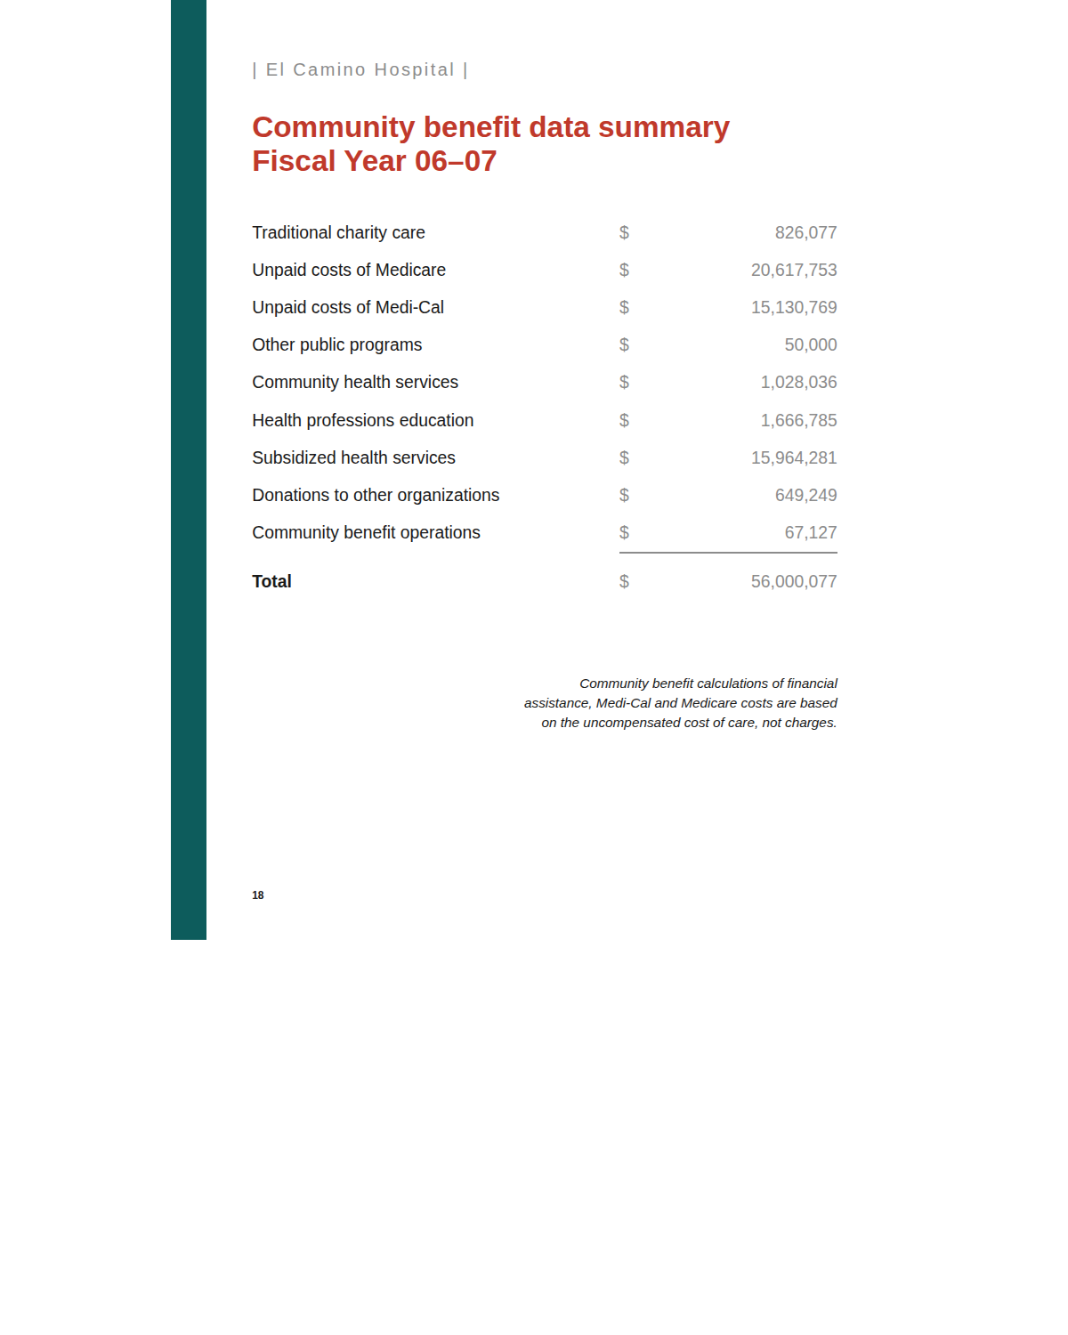| El Camino Hospital |
Community benefit data summary
Fiscal Year 06–07
| Traditional charity care | $ | 826,077 |
| Unpaid costs of Medicare | $ | 20,617,753 |
| Unpaid costs of Medi-Cal | $ | 15,130,769 |
| Other public programs | $ | 50,000 |
| Community health services | $ | 1,028,036 |
| Health professions education | $ | 1,666,785 |
| Subsidized health services | $ | 15,964,281 |
| Donations to other organizations | $ | 649,249 |
| Community benefit operations | $ | 67,127 |
| Total | $ | 56,000,077 |
Community benefit calculations of financial
assistance, Medi-Cal and Medicare costs are based
on the uncompensated cost of care, not charges.
18